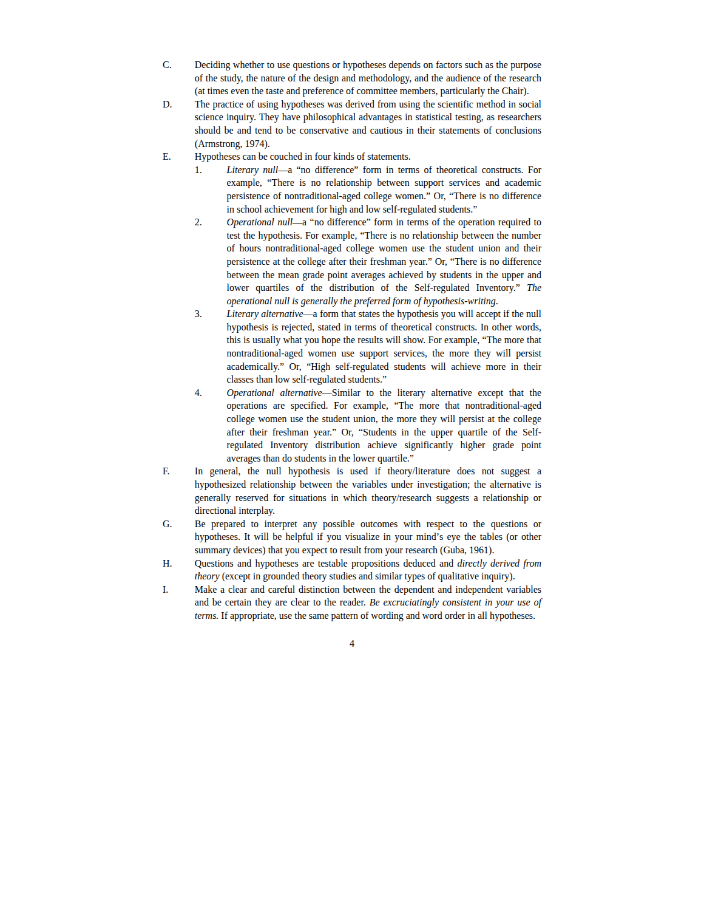| C. | Deciding whether to use questions or hypotheses depends on factors such as the purpose of the study, the nature of the design and methodology, and the audience of the research (at times even the taste and preference of committee members, particularly the Chair). |
| D. | The practice of using hypotheses was derived from using the scientific method in social science inquiry. They have philosophical advantages in statistical testing, as researchers should be and tend to be conservative and cautious in their statements of conclusions (Armstrong, 1974). |
| E. | Hypotheses can be couched in four kinds of statements. |
| | 1. | Literary null —a “no difference” form in terms of theoretical constructs. For example, “There is no relationship between support services and academic persistence of nontraditional-aged college women.” Or, “There is no difference in school achievement for high and low self-regulated students.” |
| | 2. | Operational null —a “no difference” form in terms of the operation required to test the hypothesis. For example, “There is no relationship between the number of hours nontraditional-aged college women use the student union and their persistence at the college after their freshman year.” Or, “There is no difference between the mean grade point averages achieved by students in the upper and lower quartiles of the distribution of the Self-regulated Inventory.” The operational null is generally the preferred form of hypothesis-writing . |
| | 3. | Literary alternative —a form that states the hypothesis you will accept if the null hypothesis is rejected, stated in terms of theoretical constructs. In other words, this is usually what you hope the results will show. For example, “The more that nontraditional-aged women use support services, the more they will persist academically.” Or, “High self-regulated students will achieve more in their classes than low self-regulated students.” |
| | 4. | Operational alternative —Similar to the literary alternative except that the operations are specified. For example, “The more that nontraditional-aged college women use the student union, the more they will persist at the college after their freshman year.” Or, “Students in the upper quartile of the Self-regulated Inventory distribution achieve significantly higher grade point averages than do students in the lower quartile.” |
| F. | In general, the null hypothesis is used if theory/literature does not suggest a hypothesized relationship between the variables under investigation; the alternative is generally reserved for situations in which theory/research suggests a relationship or directional interplay. |
| G. | Be prepared to interpret any possible outcomes with respect to the questions or hypotheses. It will be helpful if you visualize in your mindʼs eye the tables (or other summary devices) that you expect to result from your research (Guba, 1961). |
| H. | Questions and hypotheses are testable propositions deduced and directly derived from theory (except in grounded theory studies and similar types of qualitative inquiry). |
| I. | Make a clear and careful distinction between the dependent and independent variables and be certain they are clear to the reader. Be excruciatingly consistent in your use of terms. If appropriate, use the same pattern of wording and word order in all hypotheses. |
4